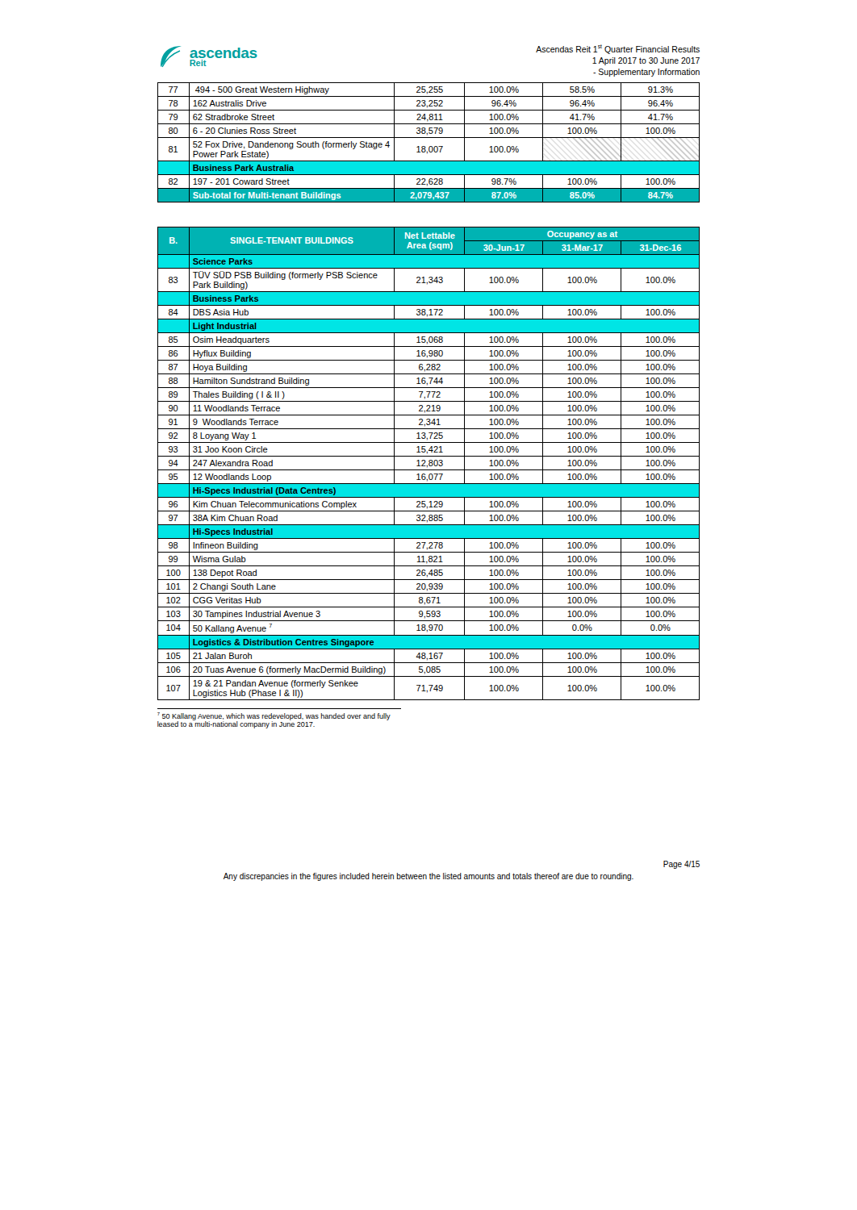ascendas Reit
Ascendas Reit 1st Quarter Financial Results
1 April 2017 to 30 June 2017
- Supplementary Information
| 77 | 494 - 500 Great Western Highway | 25,255 | 100.0% | 58.5% | 91.3% |
| 78 | 162 Australis Drive | 23,252 | 96.4% | 96.4% | 96.4% |
| 79 | 62 Stradbroke Street | 24,811 | 100.0% | 41.7% | 41.7% |
| 80 | 6 - 20 Clunies Ross Street | 38,579 | 100.0% | 100.0% | 100.0% |
| 81 | 52 Fox Drive, Dandenong South (formerly Stage 4 Power Park Estate) | 18,007 | 100.0% | | |
| | Business Park Australia |
| 82 | 197 - 201 Coward Street | 22,628 | 98.7% | 100.0% | 100.0% |
| | Sub-total for Multi-tenant Buildings | 2,079,437 | 87.0% | 85.0% | 84.7% |
| B. | SINGLE-TENANT BUILDINGS | Net Lettable Area (sqm) | Occupancy as at |
| --- | --- | --- | --- |
| 30-Jun-17 | 31-Mar-17 | 31-Dec-16 |
| | Science Parks |
| 83 | TÜV SÜD PSB Building (formerly PSB Science Park Building) | 21,343 | 100.0% | 100.0% | 100.0% |
| | Business Parks |
| 84 | DBS Asia Hub | 38,172 | 100.0% | 100.0% | 100.0% |
| | Light Industrial |
| 85 | Osim Headquarters | 15,068 | 100.0% | 100.0% | 100.0% |
| 86 | Hyflux Building | 16,980 | 100.0% | 100.0% | 100.0% |
| 87 | Hoya Building | 6,282 | 100.0% | 100.0% | 100.0% |
| 88 | Hamilton Sundstrand Building | 16,744 | 100.0% | 100.0% | 100.0% |
| 89 | Thales Building ( I & II ) | 7,772 | 100.0% | 100.0% | 100.0% |
| 90 | 11 Woodlands Terrace | 2,219 | 100.0% | 100.0% | 100.0% |
| 91 | 9 Woodlands Terrace | 2,341 | 100.0% | 100.0% | 100.0% |
| 92 | 8 Loyang Way 1 | 13,725 | 100.0% | 100.0% | 100.0% |
| 93 | 31 Joo Koon Circle | 15,421 | 100.0% | 100.0% | 100.0% |
| 94 | 247 Alexandra Road | 12,803 | 100.0% | 100.0% | 100.0% |
| 95 | 12 Woodlands Loop | 16,077 | 100.0% | 100.0% | 100.0% |
| | Hi-Specs Industrial (Data Centres) |
| 96 | Kim Chuan Telecommunications Complex | 25,129 | 100.0% | 100.0% | 100.0% |
| 97 | 38A Kim Chuan Road | 32,885 | 100.0% | 100.0% | 100.0% |
| | Hi-Specs Industrial |
| 98 | Infineon Building | 27,278 | 100.0% | 100.0% | 100.0% |
| 99 | Wisma Gulab | 11,821 | 100.0% | 100.0% | 100.0% |
| 100 | 138 Depot Road | 26,485 | 100.0% | 100.0% | 100.0% |
| 101 | 2 Changi South Lane | 20,939 | 100.0% | 100.0% | 100.0% |
| 102 | CGG Veritas Hub | 8,671 | 100.0% | 100.0% | 100.0% |
| 103 | 30 Tampines Industrial Avenue 3 | 9,593 | 100.0% | 100.0% | 100.0% |
| 104 | 50 Kallang Avenue 7 | 18,970 | 100.0% | 0.0% | 0.0% |
| | Logistics & Distribution Centres Singapore |
| 105 | 21 Jalan Buroh | 48,167 | 100.0% | 100.0% | 100.0% |
| 106 | 20 Tuas Avenue 6 (formerly MacDermid Building) | 5,085 | 100.0% | 100.0% | 100.0% |
| 107 | 19 & 21 Pandan Avenue (formerly Senkee Logistics Hub (Phase I & II)) | 71,749 | 100.0% | 100.0% | 100.0% |
7 50 Kallang Avenue, which was redeveloped, was handed over and fully leased to a multi-national company in June 2017.
Page 4/15
Any discrepancies in the figures included herein between the listed amounts and totals thereof are due to rounding.